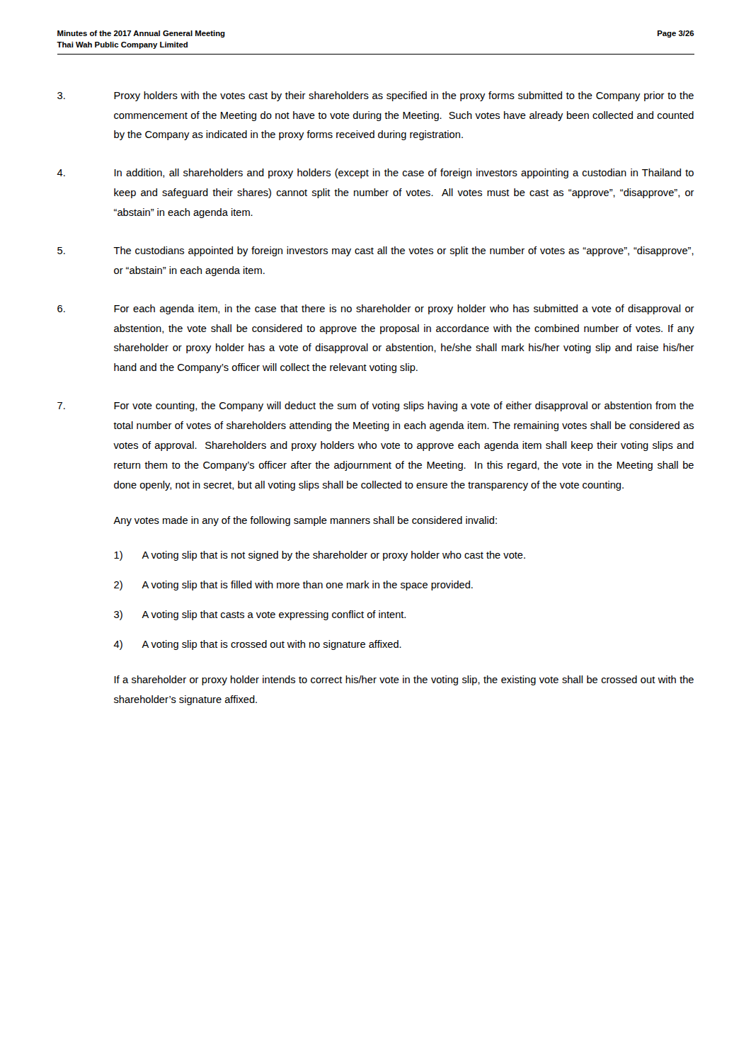Minutes of the 2017 Annual General Meeting
Thai Wah Public Company Limited
Page 3/26
3.
Proxy holders with the votes cast by their shareholders as specified in the proxy forms submitted to the Company prior to the commencement of the Meeting do not have to vote during the Meeting. Such votes have already been collected and counted by the Company as indicated in the proxy forms received during registration.
4.
In addition, all shareholders and proxy holders (except in the case of foreign investors appointing a custodian in Thailand to keep and safeguard their shares) cannot split the number of votes. All votes must be cast as “approve”, “disapprove”, or “abstain” in each agenda item.
5.
The custodians appointed by foreign investors may cast all the votes or split the number of votes as “approve”, “disapprove”, or “abstain” in each agenda item.
6.
For each agenda item, in the case that there is no shareholder or proxy holder who has submitted a vote of disapproval or abstention, the vote shall be considered to approve the proposal in accordance with the combined number of votes. If any shareholder or proxy holder has a vote of disapproval or abstention, he/she shall mark his/her voting slip and raise his/her hand and the Company’s officer will collect the relevant voting slip.
7.
For vote counting, the Company will deduct the sum of voting slips having a vote of either disapproval or abstention from the total number of votes of shareholders attending the Meeting in each agenda item. The remaining votes shall be considered as votes of approval. Shareholders and proxy holders who vote to approve each agenda item shall keep their voting slips and return them to the Company’s officer after the adjournment of the Meeting. In this regard, the vote in the Meeting shall be done openly, not in secret, but all voting slips shall be collected to ensure the transparency of the vote counting.
Any votes made in any of the following sample manners shall be considered invalid:
1)
A voting slip that is not signed by the shareholder or proxy holder who cast the vote.
2)
A voting slip that is filled with more than one mark in the space provided.
3)
A voting slip that casts a vote expressing conflict of intent.
4)
A voting slip that is crossed out with no signature affixed.
If a shareholder or proxy holder intends to correct his/her vote in the voting slip, the existing vote shall be crossed out with the shareholder’s signature affixed.